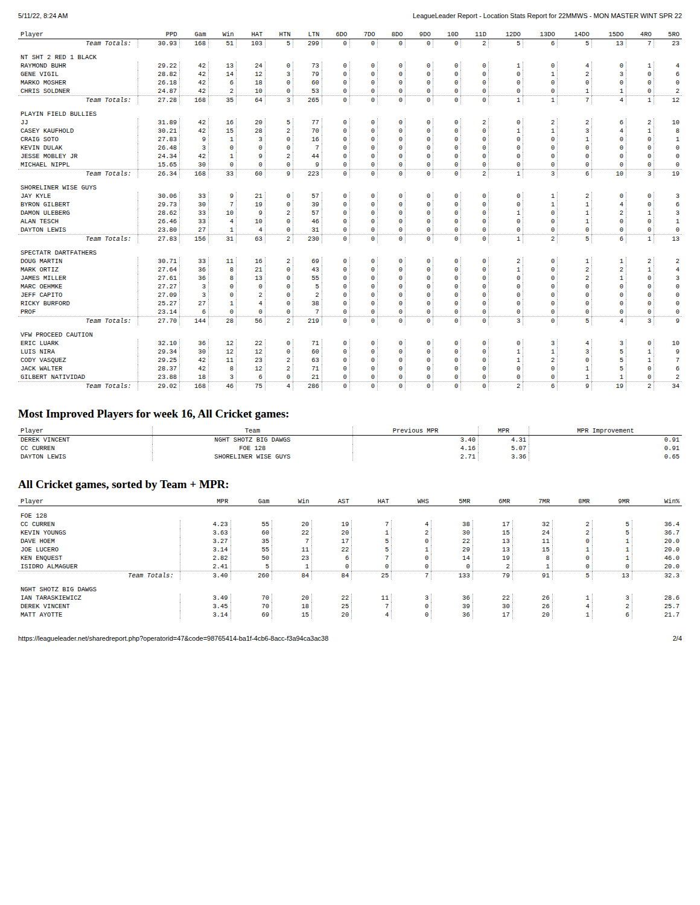5/11/22, 8:24 AM
LeagueLeader Report - Location Stats Report for 22MMWS - MON MASTER WINT SPR 22
| Player | PPD | Gam | Win | HAT | HTN | LTN | 6DO | 7DO | 8DO | 9DO | 10D | 11D | 12DO | 13DO | 14DO | 15DO | 4RO | 5RO |
| --- | --- | --- | --- | --- | --- | --- | --- | --- | --- | --- | --- | --- | --- | --- | --- | --- | --- | --- |
| Team Totals: | 30.93 | 168 | 51 | 103 | 5 | 299 | 0 | 0 | 0 | 0 | 0 | 2 | 5 | 6 | 5 | 13 | 7 | 23 |
| NT SHT 2 RED 1 BLACK |
| RAYMOND BUHR | 29.22 | 42 | 13 | 24 | 0 | 73 | 0 | 0 | 0 | 0 | 0 | 0 | 1 | 0 | 4 | 0 | 1 | 4 |
| GENE VIGIL | 28.82 | 42 | 14 | 12 | 3 | 79 | 0 | 0 | 0 | 0 | 0 | 0 | 0 | 1 | 2 | 3 | 0 | 6 |
| MARKO MOSHER | 26.18 | 42 | 6 | 18 | 0 | 60 | 0 | 0 | 0 | 0 | 0 | 0 | 0 | 0 | 0 | 0 | 0 | 0 |
| CHRIS SOLDNER | 24.87 | 42 | 2 | 10 | 0 | 53 | 0 | 0 | 0 | 0 | 0 | 0 | 0 | 0 | 1 | 1 | 0 | 2 |
| Team Totals: | 27.28 | 168 | 35 | 64 | 3 | 265 | 0 | 0 | 0 | 0 | 0 | 0 | 1 | 1 | 7 | 4 | 1 | 12 |
| PLAYIN FIELD BULLIES |
| JJ | 31.89 | 42 | 16 | 20 | 5 | 77 | 0 | 0 | 0 | 0 | 0 | 2 | 0 | 2 | 2 | 6 | 2 | 10 |
| CASEY KAUFHOLD | 30.21 | 42 | 15 | 28 | 2 | 70 | 0 | 0 | 0 | 0 | 0 | 0 | 1 | 1 | 3 | 4 | 1 | 8 |
| CRAIG SOTO | 27.83 | 9 | 1 | 3 | 0 | 16 | 0 | 0 | 0 | 0 | 0 | 0 | 0 | 0 | 1 | 0 | 0 | 1 |
| KEVIN DULAK | 26.48 | 3 | 0 | 0 | 0 | 7 | 0 | 0 | 0 | 0 | 0 | 0 | 0 | 0 | 0 | 0 | 0 | 0 |
| JESSE MOBLEY JR | 24.34 | 42 | 1 | 9 | 2 | 44 | 0 | 0 | 0 | 0 | 0 | 0 | 0 | 0 | 0 | 0 | 0 | 0 |
| MICHAEL NIPPL | 15.65 | 30 | 0 | 0 | 0 | 9 | 0 | 0 | 0 | 0 | 0 | 0 | 0 | 0 | 0 | 0 | 0 | 0 |
| Team Totals: | 26.34 | 168 | 33 | 60 | 9 | 223 | 0 | 0 | 0 | 0 | 0 | 2 | 1 | 3 | 6 | 10 | 3 | 19 |
| SHORELINER WISE GUYS |
| JAY KYLE | 30.06 | 33 | 9 | 21 | 0 | 57 | 0 | 0 | 0 | 0 | 0 | 0 | 0 | 1 | 2 | 0 | 0 | 3 |
| BYRON GILBERT | 29.73 | 30 | 7 | 19 | 0 | 39 | 0 | 0 | 0 | 0 | 0 | 0 | 0 | 1 | 1 | 4 | 0 | 6 |
| DAMON ULEBERG | 28.62 | 33 | 10 | 9 | 2 | 57 | 0 | 0 | 0 | 0 | 0 | 0 | 1 | 0 | 1 | 2 | 1 | 3 |
| ALAN TESCH | 26.46 | 33 | 4 | 10 | 0 | 46 | 0 | 0 | 0 | 0 | 0 | 0 | 0 | 0 | 1 | 0 | 0 | 1 |
| DAYTON LEWIS | 23.80 | 27 | 1 | 4 | 0 | 31 | 0 | 0 | 0 | 0 | 0 | 0 | 0 | 0 | 0 | 0 | 0 | 0 |
| Team Totals: | 27.83 | 156 | 31 | 63 | 2 | 230 | 0 | 0 | 0 | 0 | 0 | 0 | 1 | 2 | 5 | 6 | 1 | 13 |
| SPECTATR DARTFATHERS |
| DOUG MARTIN | 30.71 | 33 | 11 | 16 | 2 | 69 | 0 | 0 | 0 | 0 | 0 | 0 | 2 | 0 | 1 | 1 | 2 | 2 |
| MARK ORTIZ | 27.64 | 36 | 8 | 21 | 0 | 43 | 0 | 0 | 0 | 0 | 0 | 0 | 1 | 0 | 2 | 2 | 1 | 4 |
| JAMES MILLER | 27.61 | 36 | 8 | 13 | 0 | 55 | 0 | 0 | 0 | 0 | 0 | 0 | 0 | 0 | 2 | 1 | 0 | 3 |
| MARC OEHMKE | 27.27 | 3 | 0 | 0 | 0 | 5 | 0 | 0 | 0 | 0 | 0 | 0 | 0 | 0 | 0 | 0 | 0 | 0 |
| JEFF CAPITO | 27.09 | 3 | 0 | 2 | 0 | 2 | 0 | 0 | 0 | 0 | 0 | 0 | 0 | 0 | 0 | 0 | 0 | 0 |
| RICKY BURFORD | 25.27 | 27 | 1 | 4 | 0 | 38 | 0 | 0 | 0 | 0 | 0 | 0 | 0 | 0 | 0 | 0 | 0 | 0 |
| PROF | 23.14 | 6 | 0 | 0 | 0 | 7 | 0 | 0 | 0 | 0 | 0 | 0 | 0 | 0 | 0 | 0 | 0 | 0 |
| Team Totals: | 27.70 | 144 | 28 | 56 | 2 | 219 | 0 | 0 | 0 | 0 | 0 | 0 | 3 | 0 | 5 | 4 | 3 | 9 |
| VFW PROCEED CAUTION |
| ERIC LUARK | 32.10 | 36 | 12 | 22 | 0 | 71 | 0 | 0 | 0 | 0 | 0 | 0 | 0 | 3 | 4 | 3 | 0 | 10 |
| LUIS NIRA | 29.34 | 30 | 12 | 12 | 0 | 60 | 0 | 0 | 0 | 0 | 0 | 0 | 1 | 1 | 3 | 5 | 1 | 9 |
| CODY VASQUEZ | 29.25 | 42 | 11 | 23 | 2 | 63 | 0 | 0 | 0 | 0 | 0 | 0 | 1 | 2 | 0 | 5 | 1 | 7 |
| JACK WALTER | 28.37 | 42 | 8 | 12 | 2 | 71 | 0 | 0 | 0 | 0 | 0 | 0 | 0 | 0 | 1 | 5 | 0 | 6 |
| GILBERT NATIVIDAD | 23.88 | 18 | 3 | 6 | 0 | 21 | 0 | 0 | 0 | 0 | 0 | 0 | 0 | 0 | 1 | 1 | 0 | 2 |
| Team Totals: | 29.02 | 168 | 46 | 75 | 4 | 286 | 0 | 0 | 0 | 0 | 0 | 0 | 2 | 6 | 9 | 19 | 2 | 34 |
Most Improved Players for week 16, All Cricket games:
| Player | Team | Previous MPR | MPR | MPR Improvement |
| --- | --- | --- | --- | --- |
| DEREK VINCENT | NGHT SHOTZ BIG DAWGS | 3.40 | 4.31 | 0.91 |
| CC CURREN | FOE 128 | 4.16 | 5.07 | 0.91 |
| DAYTON LEWIS | SHORELINER WISE GUYS | 2.71 | 3.36 | 0.65 |
All Cricket games, sorted by Team + MPR:
| Player | MPR | Gam | Win | AST | HAT | WHS | 5MR | 6MR | 7MR | 8MR | 9MR | Win% |
| --- | --- | --- | --- | --- | --- | --- | --- | --- | --- | --- | --- | --- |
| FOE 128 |
| CC CURREN | 4.23 | 55 | 20 | 19 | 7 | 4 | 38 | 17 | 32 | 2 | 5 | 36.4 |
| KEVIN YOUNGS | 3.63 | 60 | 22 | 20 | 1 | 2 | 30 | 15 | 24 | 2 | 5 | 36.7 |
| DAVE HOEM | 3.27 | 35 | 7 | 17 | 5 | 0 | 22 | 13 | 11 | 0 | 1 | 20.0 |
| JOE LUCERO | 3.14 | 55 | 11 | 22 | 5 | 1 | 29 | 13 | 15 | 1 | 1 | 20.0 |
| KEN ENQUEST | 2.82 | 50 | 23 | 6 | 7 | 0 | 14 | 19 | 8 | 0 | 1 | 46.0 |
| ISIDRO ALMAGUER | 2.41 | 5 | 1 | 0 | 0 | 0 | 0 | 2 | 1 | 0 | 0 | 20.0 |
| Team Totals: | 3.40 | 260 | 84 | 84 | 25 | 7 | 133 | 79 | 91 | 5 | 13 | 32.3 |
| NGHT SHOTZ BIG DAWGS |
| IAN TARASKIEWICZ | 3.49 | 70 | 20 | 22 | 11 | 3 | 36 | 22 | 26 | 1 | 3 | 28.6 |
| DEREK VINCENT | 3.45 | 70 | 18 | 25 | 7 | 0 | 39 | 30 | 26 | 4 | 2 | 25.7 |
| MATT AYOTTE | 3.14 | 69 | 15 | 20 | 4 | 0 | 36 | 17 | 20 | 1 | 6 | 21.7 |
https://leagueleader.net/sharedreport.php?operatorid=47&code=98765414-ba1f-4cb6-8acc-f3a94ca3ac38
2/4